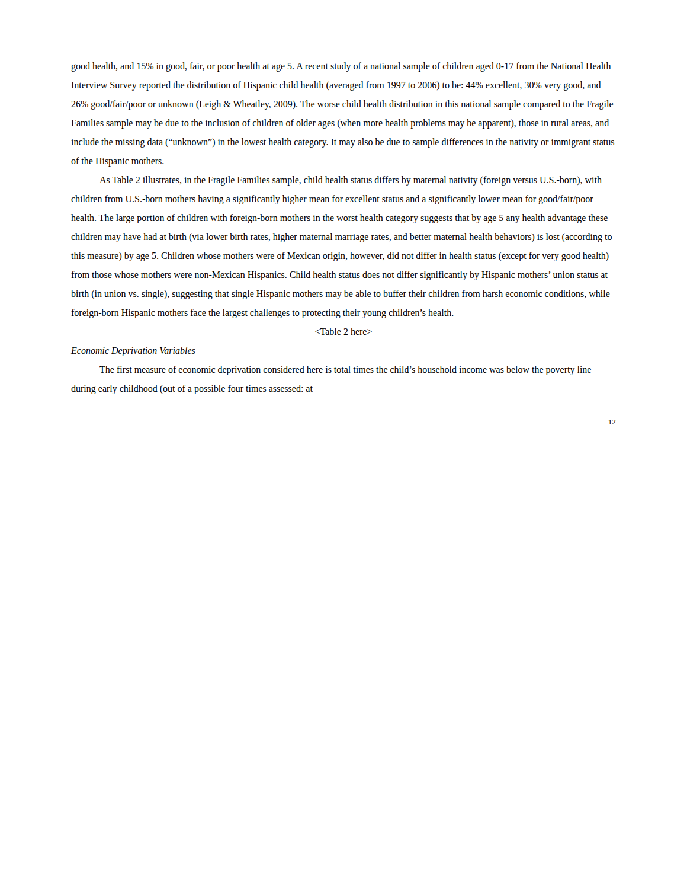good health, and 15% in good, fair, or poor health at age 5. A recent study of a national sample of children aged 0-17 from the National Health Interview Survey reported the distribution of Hispanic child health (averaged from 1997 to 2006) to be: 44% excellent, 30% very good, and 26% good/fair/poor or unknown (Leigh & Wheatley, 2009). The worse child health distribution in this national sample compared to the Fragile Families sample may be due to the inclusion of children of older ages (when more health problems may be apparent), those in rural areas, and include the missing data (“unknown”) in the lowest health category. It may also be due to sample differences in the nativity or immigrant status of the Hispanic mothers.
As Table 2 illustrates, in the Fragile Families sample, child health status differs by maternal nativity (foreign versus U.S.-born), with children from U.S.-born mothers having a significantly higher mean for excellent status and a significantly lower mean for good/fair/poor health. The large portion of children with foreign-born mothers in the worst health category suggests that by age 5 any health advantage these children may have had at birth (via lower birth rates, higher maternal marriage rates, and better maternal health behaviors) is lost (according to this measure) by age 5. Children whose mothers were of Mexican origin, however, did not differ in health status (except for very good health) from those whose mothers were non-Mexican Hispanics. Child health status does not differ significantly by Hispanic mothers’ union status at birth (in union vs. single), suggesting that single Hispanic mothers may be able to buffer their children from harsh economic conditions, while foreign-born Hispanic mothers face the largest challenges to protecting their young children’s health.
<Table 2 here>
Economic Deprivation Variables
The first measure of economic deprivation considered here is total times the child’s household income was below the poverty line during early childhood (out of a possible four times assessed: at
12